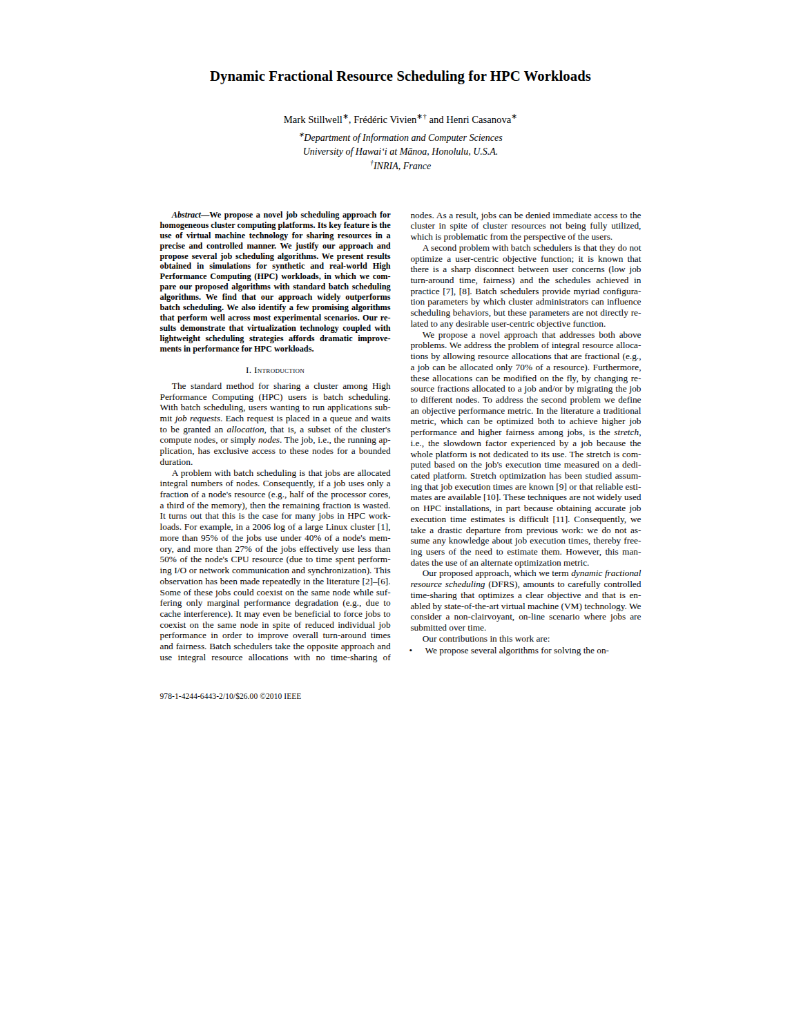Dynamic Fractional Resource Scheduling for HPC Workloads
Mark Stillwell∗, Frédéric Vivien∗† and Henri Casanova∗
∗Department of Information and Computer Sciences
University of Hawai‘i at Mānoa, Honolulu, U.S.A.
†INRIA, France
Abstract—We propose a novel job scheduling approach for homogeneous cluster computing platforms. Its key feature is the use of virtual machine technology for sharing resources in a precise and controlled manner. We justify our approach and propose several job scheduling algorithms. We present results obtained in simulations for synthetic and real-world High Performance Computing (HPC) workloads, in which we compare our proposed algorithms with standard batch scheduling algorithms. We find that our approach widely outperforms batch scheduling. We also identify a few promising algorithms that perform well across most experimental scenarios. Our results demonstrate that virtualization technology coupled with lightweight scheduling strategies affords dramatic improvements in performance for HPC workloads.
I. Introduction
The standard method for sharing a cluster among High Performance Computing (HPC) users is batch scheduling. With batch scheduling, users wanting to run applications submit job requests. Each request is placed in a queue and waits to be granted an allocation, that is, a subset of the cluster's compute nodes, or simply nodes. The job, i.e., the running application, has exclusive access to these nodes for a bounded duration.
A problem with batch scheduling is that jobs are allocated integral numbers of nodes. Consequently, if a job uses only a fraction of a node's resource (e.g., half of the processor cores, a third of the memory), then the remaining fraction is wasted. It turns out that this is the case for many jobs in HPC workloads. For example, in a 2006 log of a large Linux cluster [1], more than 95% of the jobs use under 40% of a node's memory, and more than 27% of the jobs effectively use less than 50% of the node's CPU resource (due to time spent performing I/O or network communication and synchronization). This observation has been made repeatedly in the literature [2]–[6]. Some of these jobs could coexist on the same node while suffering only marginal performance degradation (e.g., due to cache interference). It may even be beneficial to force jobs to coexist on the same node in spite of reduced individual job performance in order to improve overall turn-around times and fairness. Batch schedulers take the opposite approach and use integral resource allocations with no time-sharing of nodes. As a result, jobs can be denied immediate access to the cluster in spite of cluster resources not being fully utilized, which is problematic from the perspective of the users.
A second problem with batch schedulers is that they do not optimize a user-centric objective function; it is known that there is a sharp disconnect between user concerns (low job turn-around time, fairness) and the schedules achieved in practice [7], [8]. Batch schedulers provide myriad configuration parameters by which cluster administrators can influence scheduling behaviors, but these parameters are not directly related to any desirable user-centric objective function.
We propose a novel approach that addresses both above problems. We address the problem of integral resource allocations by allowing resource allocations that are fractional (e.g., a job can be allocated only 70% of a resource). Furthermore, these allocations can be modified on the fly, by changing resource fractions allocated to a job and/or by migrating the job to different nodes. To address the second problem we define an objective performance metric. In the literature a traditional metric, which can be optimized both to achieve higher job performance and higher fairness among jobs, is the stretch, i.e., the slowdown factor experienced by a job because the whole platform is not dedicated to its use. The stretch is computed based on the job's execution time measured on a dedicated platform. Stretch optimization has been studied assuming that job execution times are known [9] or that reliable estimates are available [10]. These techniques are not widely used on HPC installations, in part because obtaining accurate job execution time estimates is difficult [11]. Consequently, we take a drastic departure from previous work: we do not assume any knowledge about job execution times, thereby freeing users of the need to estimate them. However, this mandates the use of an alternate optimization metric.
Our proposed approach, which we term dynamic fractional resource scheduling (DFRS), amounts to carefully controlled time-sharing that optimizes a clear objective and that is enabled by state-of-the-art virtual machine (VM) technology. We consider a non-clairvoyant, on-line scenario where jobs are submitted over time.
Our contributions in this work are:
We propose several algorithms for solving the on-
978-1-4244-6443-2/10/$26.00 ©2010 IEEE